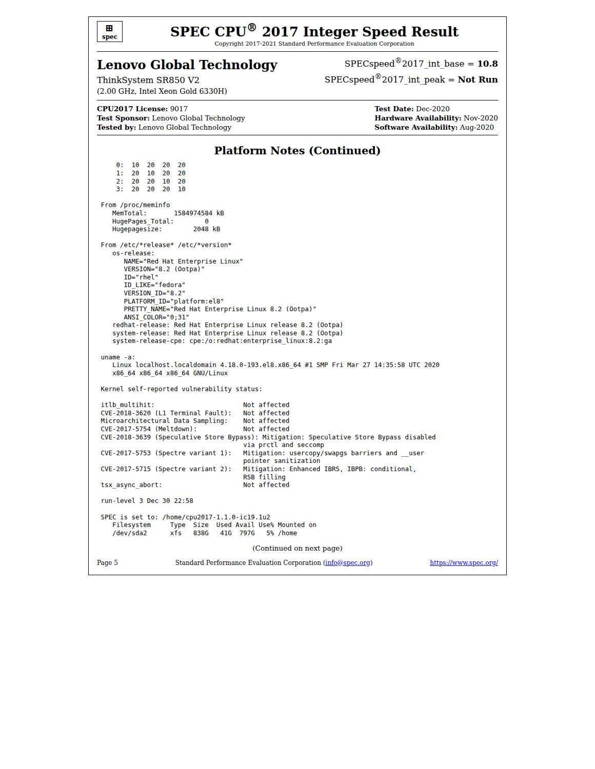⊞
spec
SPEC CPU® 2017 Integer Speed Result
Copyright 2017-2021 Standard Performance Evaluation Corporation
Lenovo Global Technology
ThinkSystem SR850 V2
(2.00 GHz, Intel Xeon Gold 6330H)
SPECspeed®2017_int_base = 10.8
SPECspeed®2017_int_peak = Not Run
CPU2017 License: 9017
Test Sponsor: Lenovo Global Technology
Tested by: Lenovo Global Technology
Test Date: Dec-2020
Hardware Availability: Nov-2020
Software Availability: Aug-2020
Platform Notes (Continued)
     0:  10  20  20  20
     1:  20  10  20  20
     2:  20  20  10  20
     3:  20  20  20  10

 From /proc/meminfo
    MemTotal:       1584974584 kB
    HugePages_Total:        0
    Hugepagesize:        2048 kB

 From /etc/*release* /etc/*version*
    os-release:
       NAME="Red Hat Enterprise Linux"
       VERSION="8.2 (Ootpa)"
       ID="rhel"
       ID_LIKE="fedora"
       VERSION_ID="8.2"
       PLATFORM_ID="platform:el8"
       PRETTY_NAME="Red Hat Enterprise Linux 8.2 (Ootpa)"
       ANSI_COLOR="0;31"
    redhat-release: Red Hat Enterprise Linux release 8.2 (Ootpa)
    system-release: Red Hat Enterprise Linux release 8.2 (Ootpa)
    system-release-cpe: cpe:/o:redhat:enterprise_linux:8.2:ga

 uname -a:
    Linux localhost.localdomain 4.18.0-193.el8.x86_64 #1 SMP Fri Mar 27 14:35:58 UTC 2020
    x86_64 x86_64 x86_64 GNU/Linux

 Kernel self-reported vulnerability status:

 itlb_multihit:                       Not affected
 CVE-2018-3620 (L1 Terminal Fault):   Not affected
 Microarchitectural Data Sampling:    Not affected
 CVE-2017-5754 (Meltdown):            Not affected
 CVE-2018-3639 (Speculative Store Bypass): Mitigation: Speculative Store Bypass disabled
                                      via prctl and seccomp
 CVE-2017-5753 (Spectre variant 1):   Mitigation: usercopy/swapgs barriers and __user
                                      pointer sanitization
 CVE-2017-5715 (Spectre variant 2):   Mitigation: Enhanced IBRS, IBPB: conditional,
                                      RSB filling
 tsx_async_abort:                     Not affected

 run-level 3 Dec 30 22:58

 SPEC is set to: /home/cpu2017-1.1.0-ic19.1u2
    Filesystem     Type  Size  Used Avail Use% Mounted on
    /dev/sda2      xfs   838G   41G  797G   5% /home
(Continued on next page)
Page 5 Standard Performance Evaluation Corporation (info@spec.org) https://www.spec.org/